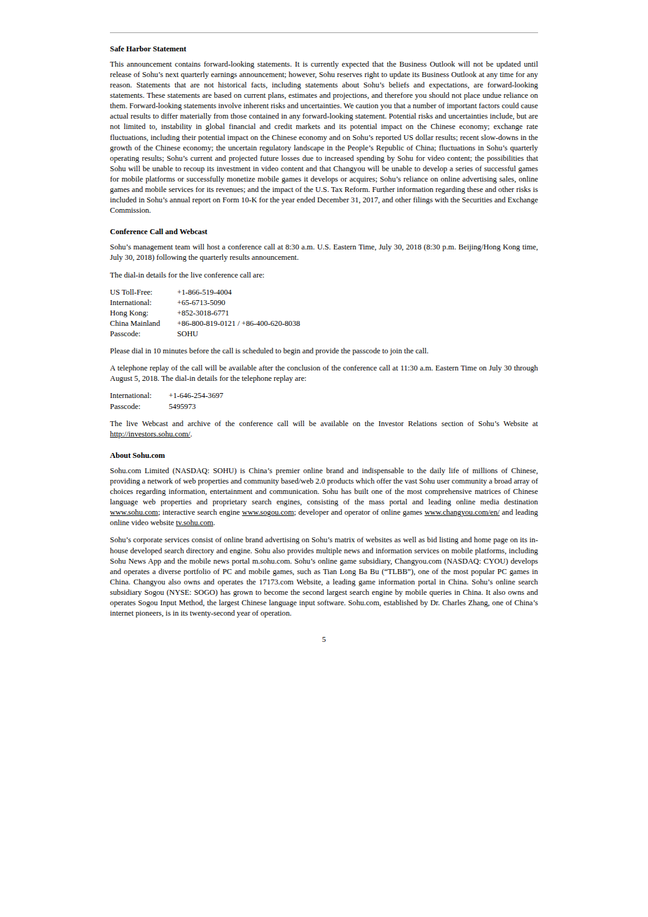Safe Harbor Statement
This announcement contains forward-looking statements. It is currently expected that the Business Outlook will not be updated until release of Sohu’s next quarterly earnings announcement; however, Sohu reserves right to update its Business Outlook at any time for any reason. Statements that are not historical facts, including statements about Sohu’s beliefs and expectations, are forward-looking statements. These statements are based on current plans, estimates and projections, and therefore you should not place undue reliance on them. Forward-looking statements involve inherent risks and uncertainties. We caution you that a number of important factors could cause actual results to differ materially from those contained in any forward-looking statement. Potential risks and uncertainties include, but are not limited to, instability in global financial and credit markets and its potential impact on the Chinese economy; exchange rate fluctuations, including their potential impact on the Chinese economy and on Sohu’s reported US dollar results; recent slow-downs in the growth of the Chinese economy; the uncertain regulatory landscape in the People’s Republic of China; fluctuations in Sohu’s quarterly operating results; Sohu’s current and projected future losses due to increased spending by Sohu for video content; the possibilities that Sohu will be unable to recoup its investment in video content and that Changyou will be unable to develop a series of successful games for mobile platforms or successfully monetize mobile games it develops or acquires; Sohu’s reliance on online advertising sales, online games and mobile services for its revenues; and the impact of the U.S. Tax Reform. Further information regarding these and other risks is included in Sohu’s annual report on Form 10-K for the year ended December 31, 2017, and other filings with the Securities and Exchange Commission.
Conference Call and Webcast
Sohu’s management team will host a conference call at 8:30 a.m. U.S. Eastern Time, July 30, 2018 (8:30 p.m. Beijing/Hong Kong time, July 30, 2018) following the quarterly results announcement.
The dial-in details for the live conference call are:
| US Toll-Free: | +1-866-519-4004 |
| International: | +65-6713-5090 |
| Hong Kong: | +852-3018-6771 |
| China Mainland | +86-800-819-0121 / +86-400-620-8038 |
| Passcode: | SOHU |
Please dial in 10 minutes before the call is scheduled to begin and provide the passcode to join the call.
A telephone replay of the call will be available after the conclusion of the conference call at 11:30 a.m. Eastern Time on July 30 through August 5, 2018. The dial-in details for the telephone replay are:
| International: | +1-646-254-3697 |
| Passcode: | 5495973 |
The live Webcast and archive of the conference call will be available on the Investor Relations section of Sohu’s Website at http://investors.sohu.com/.
About Sohu.com
Sohu.com Limited (NASDAQ: SOHU) is China’s premier online brand and indispensable to the daily life of millions of Chinese, providing a network of web properties and community based/web 2.0 products which offer the vast Sohu user community a broad array of choices regarding information, entertainment and communication. Sohu has built one of the most comprehensive matrices of Chinese language web properties and proprietary search engines, consisting of the mass portal and leading online media destination www.sohu.com; interactive search engine www.sogou.com; developer and operator of online games www.changyou.com/en/ and leading online video website tv.sohu.com.
Sohu’s corporate services consist of online brand advertising on Sohu’s matrix of websites as well as bid listing and home page on its in-house developed search directory and engine. Sohu also provides multiple news and information services on mobile platforms, including Sohu News App and the mobile news portal m.sohu.com. Sohu’s online game subsidiary, Changyou.com (NASDAQ: CYOU) develops and operates a diverse portfolio of PC and mobile games, such as Tian Long Ba Bu (“TLBB”), one of the most popular PC games in China. Changyou also owns and operates the 17173.com Website, a leading game information portal in China. Sohu’s online search subsidiary Sogou (NYSE: SOGO) has grown to become the second largest search engine by mobile queries in China. It also owns and operates Sogou Input Method, the largest Chinese language input software. Sohu.com, established by Dr. Charles Zhang, one of China’s internet pioneers, is in its twenty-second year of operation.
5